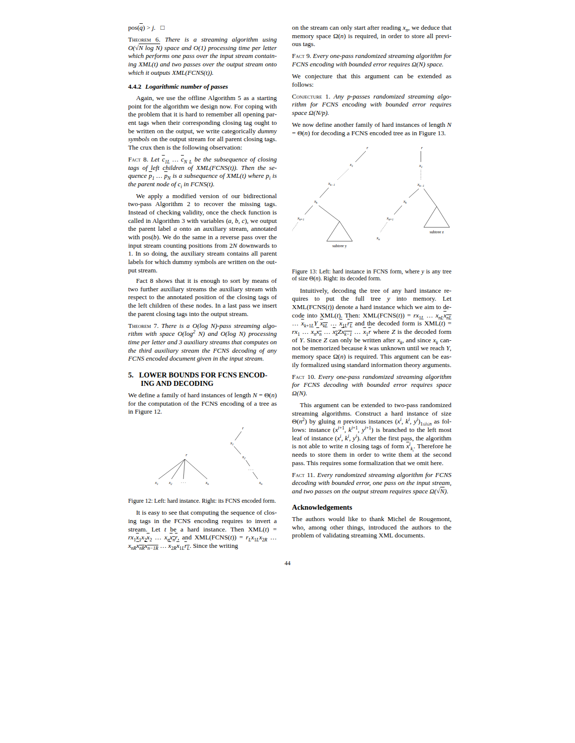pos(q) > j. □
Theorem 6. There is a streaming algorithm using O(√N log N) space and O(1) processing time per letter which performs one pass over the input stream containing XML(t) and two passes over the output stream onto which it outputs XML(FCNS(t)).
4.4.2 Logarithmic number of passes
Again, we use the offline Algorithm 5 as a starting point for the algorithm we design now. For coping with the problem that it is hard to remember all opening parent tags when their corresponding closing tag ought to be written on the output, we write categorically dummy symbols on the output stream for all parent closing tags. The crux then is the following observation:
Fact 8. Let c1L … cN L be the subsequence of closing tags of left children of XML(FCNS(t)). Then the sequence p1 … pN is a subsequence of XML(t) where pi is the parent node of ci in FCNS(t).
We apply a modified version of our bidirectional two-pass Algorithm 2 to recover the missing tags. Instead of checking validity, once the check function is called in Algorithm 3 with variables (a, b, c), we output the parent label a onto an auxiliary stream, annotated with pos(b). We do the same in a reverse pass over the input stream counting positions from 2N downwards to 1. In so doing, the auxiliary stream contains all parent labels for which dummy symbols are written on the output stream.
Fact 8 shows that it is enough to sort by means of two further auxiliary streams the auxiliary stream with respect to the annotated position of the closing tags of the left children of these nodes. In a last pass we insert the parent closing tags into the output stream.
Theorem 7. There is a O(log N)-pass streaming algorithm with space O(log2 N) and O(log N) processing time per letter and 3 auxiliary streams that computes on the third auxiliary stream the FCNS decoding of any FCNS encoded document given in the input stream.
5. LOWER BOUNDS FOR FCNS ENCOD-
ING AND DECODING
We define a family of hard instances of length N = Θ(n) for the computation of the FCNS encoding of a tree as in Figure 12.
r x1 x2 . . . xn r x1 x2 . . . xn
Figure 12: Left: hard instance. Right: its FCNS encoded form.
It is easy to see that computing the sequence of closing tags in the FCNS encoding requires to invert a stream. Let t be a hard instance. Then XML(t) = rx1x1x2x2 … xn xnr, and XML(FCNS(t)) = rLx1Lx2R … xnR xnRxn−1R … x2Rx1LrL. Since the writing
on the stream can only start after reading xn, we deduce that memory space Ω(n) is required, in order to store all previous tags.
Fact 9. Every one-pass randomized streaming algorithm for FCNS encoding with bounded error requires Ω(N) space.
We conjecture that this argument can be extended as follows:
Conjecture 1. Any p-passes randomized streaming algorithm for FCNS encoding with bounded error requires space Ω(N/p).
We now define another family of hard instances of length N = Θ(n) for decoding a FCNS encoded tree as in Figure 13.
r x1 xk−1 xk xk+1 xn subtree y r x1 xk−1 xk xk+1 xn subtree z
Figure 13: Left: hard instance in FCNS form, where y is any tree of size Θ(n). Right: its decoded form.
Intuitively, decoding the tree of any hard instance requires to put the full tree y into memory. Let XML(FCNS(t)) denote a hard instance which we aim to decode into XML(t). Then: XML(FCNS(t)) = rx1L … xnL xnL … xk+1LY xkL … x1LrL and the decoded form is XML(t) = rx1 … xn xn … xk Zxk−1 … x1r where Z is the decoded form of Y. Since Z can only be written after xk, and since xk cannot be memorized because k was unknown until we reach Y, memory space Ω(n) is required. This argument can be easily formalized using standard information theory arguments.
Fact 10. Every one-pass randomized streaming algorithm for FCNS decoding with bounded error requires space Ω(N).
This argument can be extended to two-pass randomized streaming algorithms. Construct a hard instance of size Θ(n2) by gluing n previous instances (xi, ki, yi)1≤i≤n as follows: instance (xi+1, ki+1, yi+1) is branched to the left most leaf of instance (xi, ki, yi). After the first pass, the algorithm is not able to write n closing tags of form xiki. Therefore he needs to store them in order to write them at the second pass. This requires some formalization that we omit here.
Fact 11. Every randomized streaming algorithm for FCNS decoding with bounded error, one pass on the input stream, and two passes on the output stream requires space Ω(√N).
Acknowledgements
The authors would like to thank Michel de Rougemont, who, among other things, introduced the authors to the problem of validating streaming XML documents.
44